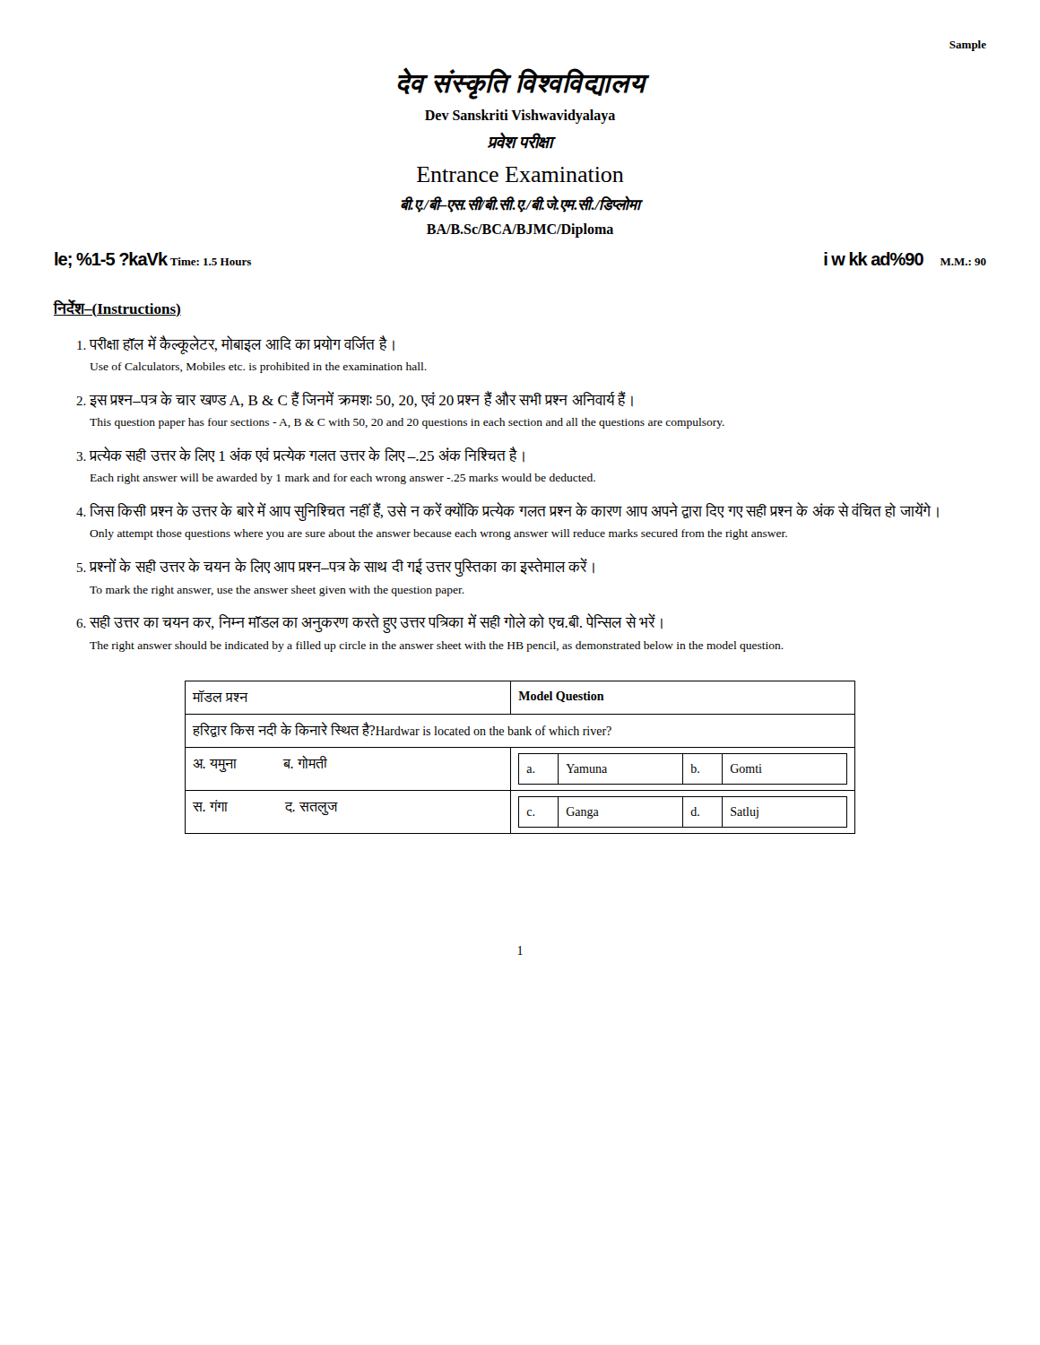Sample
देव संस्कृति विश्वविद्यालय
Dev Sanskriti Vishwavidyalaya
प्रवेश परीक्षा
Entrance Examination
बी.ए./बी–एस.सी/बी.सी.ए./बी.जे.एम.सी./डिप्लोमा
BA/B.Sc/BCA/BJMC/Diploma
le; %1-5 ?kaVk Time: 1.5 Hours i w kk ad%90 M.M.: 90
निर्देश–(Instructions)
परीक्षा हॉल में कैल्कूलेटर, मोबाइल आदि का प्रयोग वर्जित है।
Use of Calculators, Mobiles etc. is prohibited in the examination hall.
इस प्रश्न–पत्र के चार खण्ड A, B & C हैं जिनमें क्रमशः 50, 20, एवं 20 प्रश्न हैं और सभी प्रश्न अनिवार्य हैं।
This question paper has four sections - A, B & C with 50, 20 and 20 questions in each section and all the questions are compulsory.
प्रत्येक सही उत्तर के लिए 1 अंक एवं प्रत्येक गलत उत्तर के लिए –.25 अंक निश्चित है।
Each right answer will be awarded by 1 mark and for each wrong answer -.25 marks would be deducted.
जिस किसी प्रश्न के उत्तर के बारे में आप सुनिश्चित नहीं हैं, उसे न करें क्योंकि प्रत्येक गलत प्रश्न के कारण आप अपने द्वारा दिए गए सही प्रश्न के अंक से वंचित हो जायेंगे।
Only attempt those questions where you are sure about the answer because each wrong answer will reduce marks secured from the right answer.
प्रश्नों के सही उत्तर के चयन के लिए आप प्रश्न–पत्र के साथ दी गई उत्तर पुस्तिका का इस्तेमाल करें।
To mark the right answer, use the answer sheet given with the question paper.
सही उत्तर का चयन कर, निम्न मॉडल का अनुकरण करते हुए उत्तर पत्रिका में सही गोले को एच.बी. पेन्सिल से भरें।
The right answer should be indicated by a filled up circle in the answer sheet with the HB pencil, as demonstrated below in the model question.
| मॉडल प्रश्न | Model Question |
| हरिद्वार किस नदी के किनारे स्थित है? Hardwar is located on the bank of which river? |
| अ. यमुना ब. गोमती | / a. / Yamuna / b. / Gomti / |
| स. गंगा द. सतलुज | / c. / Ganga / d. / Satluj / |
1